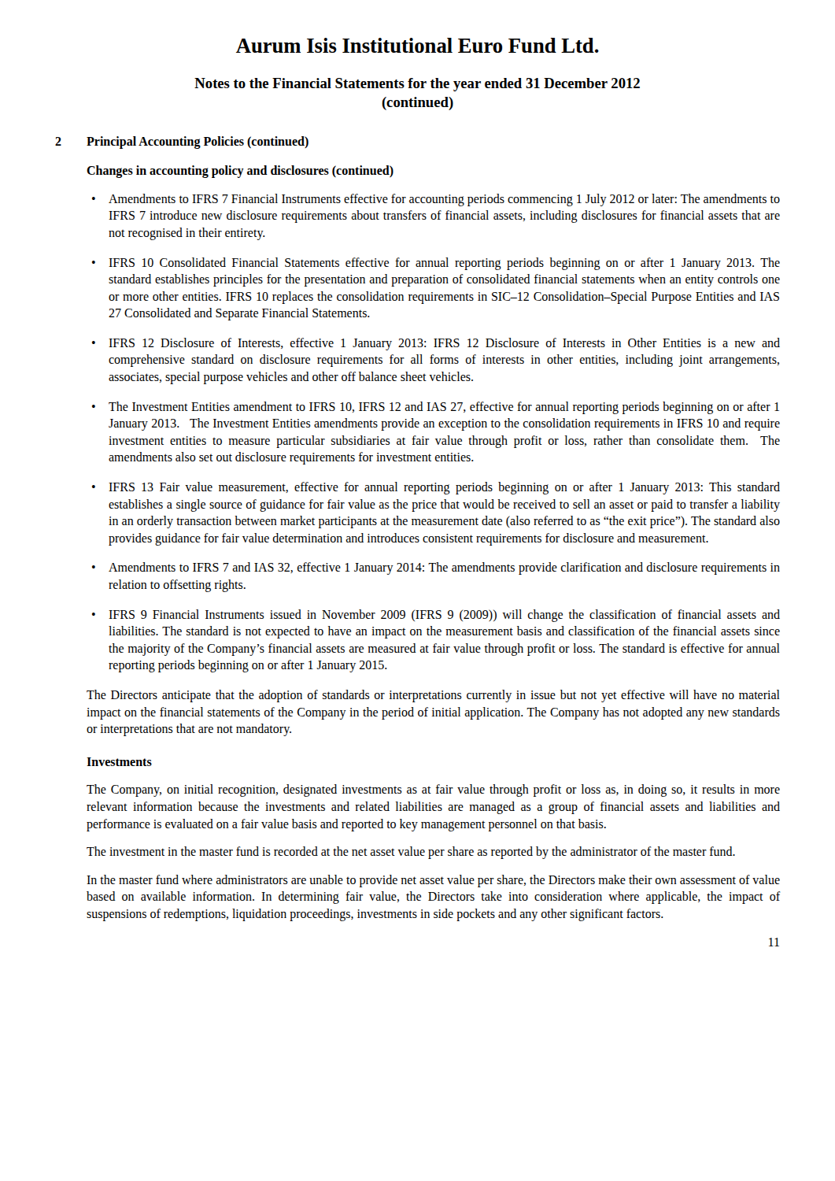Aurum Isis Institutional Euro Fund Ltd.
Notes to the Financial Statements for the year ended 31 December 2012
(continued)
2
Principal Accounting Policies (continued)
Changes in accounting policy and disclosures (continued)
Amendments to IFRS 7 Financial Instruments effective for accounting periods commencing 1 July 2012 or later: The amendments to IFRS 7 introduce new disclosure requirements about transfers of financial assets, including disclosures for financial assets that are not recognised in their entirety.
IFRS 10 Consolidated Financial Statements effective for annual reporting periods beginning on or after 1 January 2013. The standard establishes principles for the presentation and preparation of consolidated financial statements when an entity controls one or more other entities. IFRS 10 replaces the consolidation requirements in SIC–12 Consolidation–Special Purpose Entities and IAS 27 Consolidated and Separate Financial Statements.
IFRS 12 Disclosure of Interests, effective 1 January 2013: IFRS 12 Disclosure of Interests in Other Entities is a new and comprehensive standard on disclosure requirements for all forms of interests in other entities, including joint arrangements, associates, special purpose vehicles and other off balance sheet vehicles.
The Investment Entities amendment to IFRS 10, IFRS 12 and IAS 27, effective for annual reporting periods beginning on or after 1 January 2013. The Investment Entities amendments provide an exception to the consolidation requirements in IFRS 10 and require investment entities to measure particular subsidiaries at fair value through profit or loss, rather than consolidate them. The amendments also set out disclosure requirements for investment entities.
IFRS 13 Fair value measurement, effective for annual reporting periods beginning on or after 1 January 2013: This standard establishes a single source of guidance for fair value as the price that would be received to sell an asset or paid to transfer a liability in an orderly transaction between market participants at the measurement date (also referred to as “the exit price”). The standard also provides guidance for fair value determination and introduces consistent requirements for disclosure and measurement.
Amendments to IFRS 7 and IAS 32, effective 1 January 2014: The amendments provide clarification and disclosure requirements in relation to offsetting rights.
IFRS 9 Financial Instruments issued in November 2009 (IFRS 9 (2009)) will change the classification of financial assets and liabilities. The standard is not expected to have an impact on the measurement basis and classification of the financial assets since the majority of the Company’s financial assets are measured at fair value through profit or loss. The standard is effective for annual reporting periods beginning on or after 1 January 2015.
The Directors anticipate that the adoption of standards or interpretations currently in issue but not yet effective will have no material impact on the financial statements of the Company in the period of initial application. The Company has not adopted any new standards or interpretations that are not mandatory.
Investments
The Company, on initial recognition, designated investments as at fair value through profit or loss as, in doing so, it results in more relevant information because the investments and related liabilities are managed as a group of financial assets and liabilities and performance is evaluated on a fair value basis and reported to key management personnel on that basis.
The investment in the master fund is recorded at the net asset value per share as reported by the administrator of the master fund.
In the master fund where administrators are unable to provide net asset value per share, the Directors make their own assessment of value based on available information. In determining fair value, the Directors take into consideration where applicable, the impact of suspensions of redemptions, liquidation proceedings, investments in side pockets and any other significant factors.
11